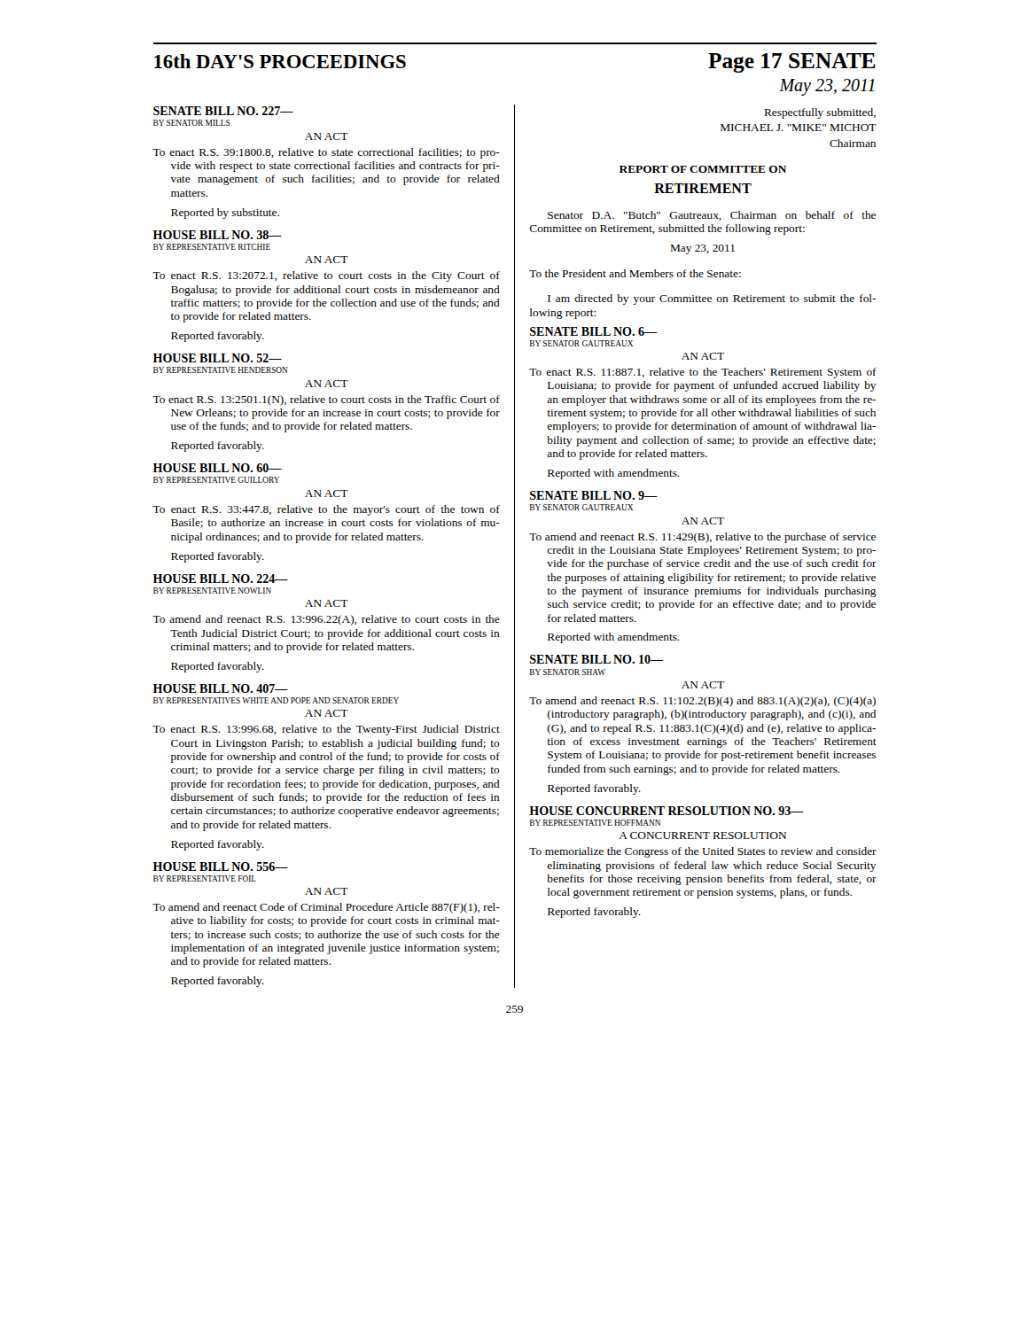16th DAY'S PROCEEDINGS Page 17 SENATE
May 23, 2011
SENATE BILL NO. 227—
BY SENATOR MILLS
AN ACT
To enact R.S. 39:1800.8, relative to state correctional facilities; to provide with respect to state correctional facilities and contracts for private management of such facilities; and to provide for related matters.
Reported by substitute.
HOUSE BILL NO. 38—
BY REPRESENTATIVE RITCHIE
AN ACT
To enact R.S. 13:2072.1, relative to court costs in the City Court of Bogalusa; to provide for additional court costs in misdemeanor and traffic matters; to provide for the collection and use of the funds; and to provide for related matters.
Reported favorably.
HOUSE BILL NO. 52—
BY REPRESENTATIVE HENDERSON
AN ACT
To enact R.S. 13:2501.1(N), relative to court costs in the Traffic Court of New Orleans; to provide for an increase in court costs; to provide for use of the funds; and to provide for related matters.
Reported favorably.
HOUSE BILL NO. 60—
BY REPRESENTATIVE GUILLORY
AN ACT
To enact R.S. 33:447.8, relative to the mayor's court of the town of Basile; to authorize an increase in court costs for violations of municipal ordinances; and to provide for related matters.
Reported favorably.
HOUSE BILL NO. 224—
BY REPRESENTATIVE NOWLIN
AN ACT
To amend and reenact R.S. 13:996.22(A), relative to court costs in the Tenth Judicial District Court; to provide for additional court costs in criminal matters; and to provide for related matters.
Reported favorably.
HOUSE BILL NO. 407—
BY REPRESENTATIVES WHITE AND POPE AND SENATOR ERDEY
AN ACT
To enact R.S. 13:996.68, relative to the Twenty-First Judicial District Court in Livingston Parish; to establish a judicial building fund; to provide for ownership and control of the fund; to provide for costs of court; to provide for a service charge per filing in civil matters; to provide for recordation fees; to provide for dedication, purposes, and disbursement of such funds; to provide for the reduction of fees in certain circumstances; to authorize cooperative endeavor agreements; and to provide for related matters.
Reported favorably.
HOUSE BILL NO. 556—
BY REPRESENTATIVE FOIL
AN ACT
To amend and reenact Code of Criminal Procedure Article 887(F)(1), relative to liability for costs; to provide for court costs in criminal matters; to increase such costs; to authorize the use of such costs for the implementation of an integrated juvenile justice information system; and to provide for related matters.
Reported favorably.
Respectfully submitted,
MICHAEL J. "MIKE" MICHOT
Chairman
REPORT OF COMMITTEE ON
RETIREMENT
Senator D.A. "Butch" Gautreaux, Chairman on behalf of the Committee on Retirement, submitted the following report:
May 23, 2011
To the President and Members of the Senate:
I am directed by your Committee on Retirement to submit the following report:
SENATE BILL NO. 6—
BY SENATOR GAUTREAUX
AN ACT
To enact R.S. 11:887.1, relative to the Teachers' Retirement System of Louisiana; to provide for payment of unfunded accrued liability by an employer that withdraws some or all of its employees from the retirement system; to provide for all other withdrawal liabilities of such employers; to provide for determination of amount of withdrawal liability payment and collection of same; to provide an effective date; and to provide for related matters.
Reported with amendments.
SENATE BILL NO. 9—
BY SENATOR GAUTREAUX
AN ACT
To amend and reenact R.S. 11:429(B), relative to the purchase of service credit in the Louisiana State Employees' Retirement System; to provide for the purchase of service credit and the use of such credit for the purposes of attaining eligibility for retirement; to provide relative to the payment of insurance premiums for individuals purchasing such service credit; to provide for an effective date; and to provide for related matters.
Reported with amendments.
SENATE BILL NO. 10—
BY SENATOR SHAW
AN ACT
To amend and reenact R.S. 11:102.2(B)(4) and 883.1(A)(2)(a), (C)(4)(a)(introductory paragraph), (b)(introductory paragraph), and (c)(i), and (G), and to repeal R.S. 11:883.1(C)(4)(d) and (e), relative to application of excess investment earnings of the Teachers' Retirement System of Louisiana; to provide for post-retirement benefit increases funded from such earnings; and to provide for related matters.
Reported favorably.
HOUSE CONCURRENT RESOLUTION NO. 93—
BY REPRESENTATIVE HOFFMANN
A CONCURRENT RESOLUTION
To memorialize the Congress of the United States to review and consider eliminating provisions of federal law which reduce Social Security benefits for those receiving pension benefits from federal, state, or local government retirement or pension systems, plans, or funds.
Reported favorably.
259